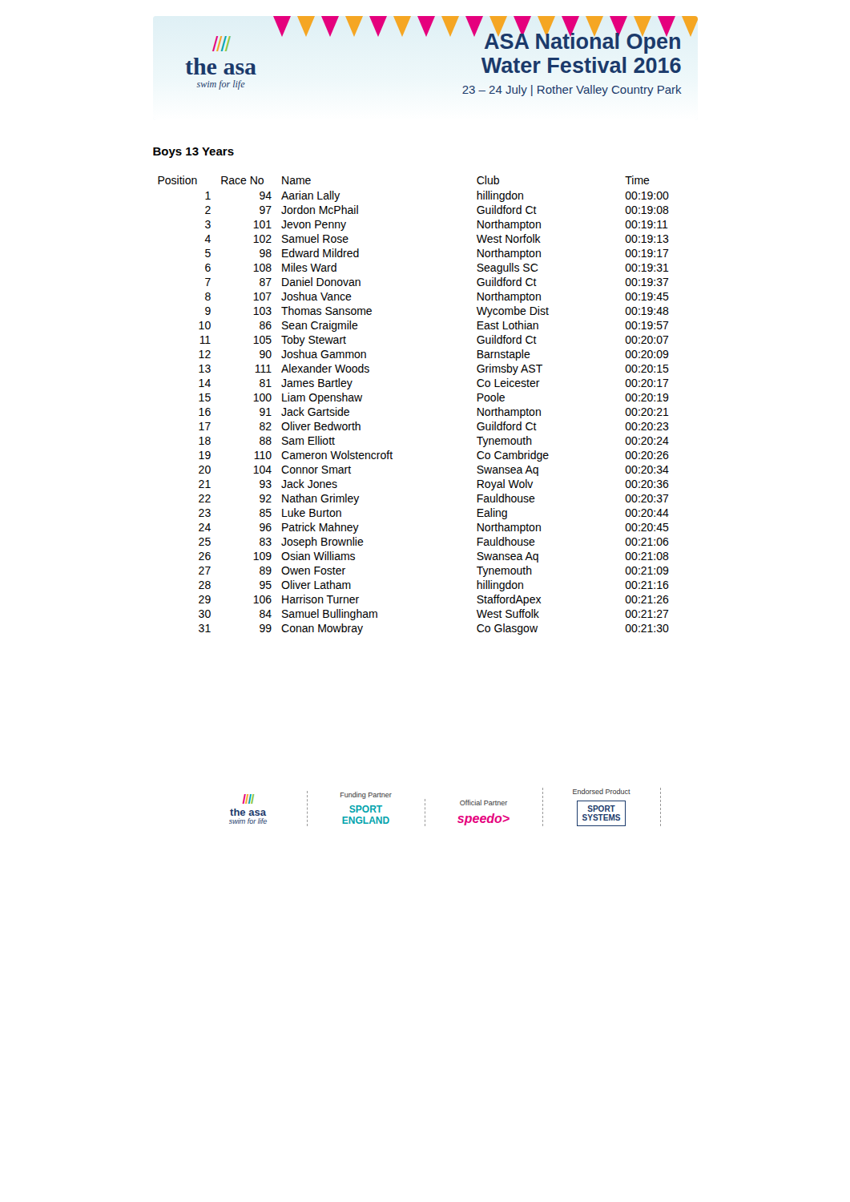////
the asa
swim for life
ASA National Open
Water Festival 2016
23 – 24 July | Rother Valley Country Park
Boys 13 Years
| Position | Race No | Name | Club | Time |
| --- | --- | --- | --- | --- |
| 1 | 94 | Aarian Lally | hillingdon | 00:19:00 |
| 2 | 97 | Jordon McPhail | Guildford Ct | 00:19:08 |
| 3 | 101 | Jevon Penny | Northampton | 00:19:11 |
| 4 | 102 | Samuel Rose | West Norfolk | 00:19:13 |
| 5 | 98 | Edward Mildred | Northampton | 00:19:17 |
| 6 | 108 | Miles Ward | Seagulls SC | 00:19:31 |
| 7 | 87 | Daniel Donovan | Guildford Ct | 00:19:37 |
| 8 | 107 | Joshua Vance | Northampton | 00:19:45 |
| 9 | 103 | Thomas Sansome | Wycombe Dist | 00:19:48 |
| 10 | 86 | Sean Craigmile | East Lothian | 00:19:57 |
| 11 | 105 | Toby Stewart | Guildford Ct | 00:20:07 |
| 12 | 90 | Joshua Gammon | Barnstaple | 00:20:09 |
| 13 | 111 | Alexander Woods | Grimsby AST | 00:20:15 |
| 14 | 81 | James Bartley | Co Leicester | 00:20:17 |
| 15 | 100 | Liam Openshaw | Poole | 00:20:19 |
| 16 | 91 | Jack Gartside | Northampton | 00:20:21 |
| 17 | 82 | Oliver Bedworth | Guildford Ct | 00:20:23 |
| 18 | 88 | Sam Elliott | Tynemouth | 00:20:24 |
| 19 | 110 | Cameron Wolstencroft | Co Cambridge | 00:20:26 |
| 20 | 104 | Connor Smart | Swansea Aq | 00:20:34 |
| 21 | 93 | Jack Jones | Royal Wolv | 00:20:36 |
| 22 | 92 | Nathan Grimley | Fauldhouse | 00:20:37 |
| 23 | 85 | Luke Burton | Ealing | 00:20:44 |
| 24 | 96 | Patrick Mahney | Northampton | 00:20:45 |
| 25 | 83 | Joseph Brownlie | Fauldhouse | 00:21:06 |
| 26 | 109 | Osian Williams | Swansea Aq | 00:21:08 |
| 27 | 89 | Owen Foster | Tynemouth | 00:21:09 |
| 28 | 95 | Oliver Latham | hillingdon | 00:21:16 |
| 29 | 106 | Harrison Turner | StaffordApex | 00:21:26 |
| 30 | 84 | Samuel Bullingham | West Suffolk | 00:21:27 |
| 31 | 99 | Conan Mowbray | Co Glasgow | 00:21:30 |
////
the asa
swim for life
Funding Partner
SPORT
ENGLAND
Official Partner
speedo>
Endorsed Product
SPORT
SYSTEMS